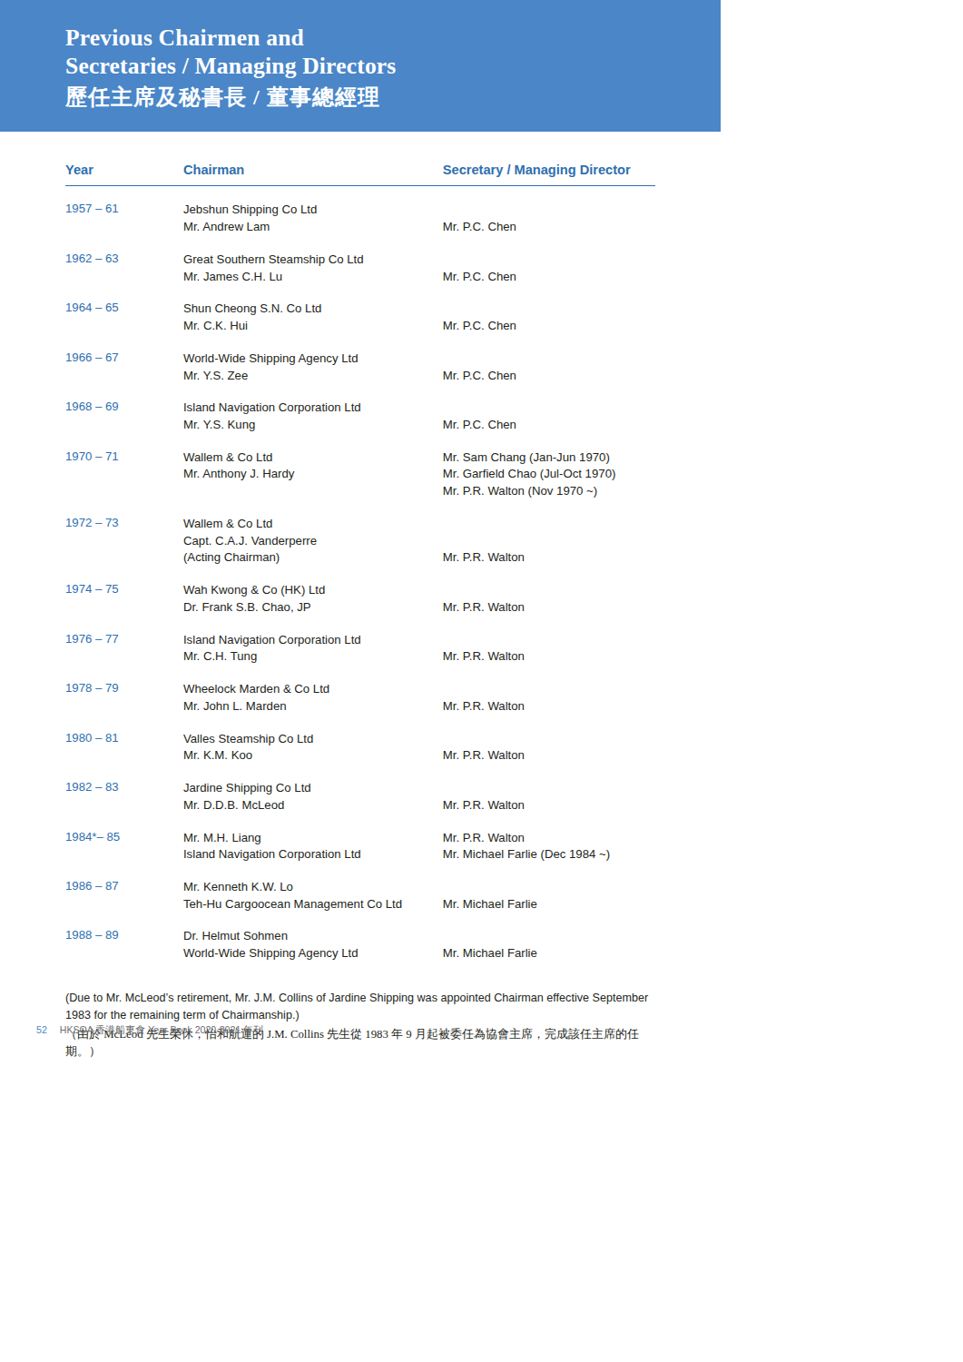Previous Chairmen and
Secretaries / Managing Directors
歷任主席及秘書長 / 董事總經理
| Year | Chairman | Secretary / Managing Director |
| --- | --- | --- |
| 1957 – 61 | Jebshun Shipping Co Ltd Mr. Andrew Lam | Mr. P.C. Chen |
| 1962 – 63 | Great Southern Steamship Co Ltd Mr. James C.H. Lu | Mr. P.C. Chen |
| 1964 – 65 | Shun Cheong S.N. Co Ltd Mr. C.K. Hui | Mr. P.C. Chen |
| 1966 – 67 | World-Wide Shipping Agency Ltd Mr. Y.S. Zee | Mr. P.C. Chen |
| 1968 – 69 | Island Navigation Corporation Ltd Mr. Y.S. Kung | Mr. P.C. Chen |
| 1970 – 71 | Wallem & Co Ltd Mr. Anthony J. Hardy | Mr. Sam Chang (Jan-Jun 1970) Mr. Garfield Chao (Jul-Oct 1970) Mr. P.R. Walton (Nov 1970 ~) |
| 1972 – 73 | Wallem & Co Ltd Capt. C.A.J. Vanderperre (Acting Chairman) | Mr. P.R. Walton |
| 1974 – 75 | Wah Kwong & Co (HK) Ltd Dr. Frank S.B. Chao, JP | Mr. P.R. Walton |
| 1976 – 77 | Island Navigation Corporation Ltd Mr. C.H. Tung | Mr. P.R. Walton |
| 1978 – 79 | Wheelock Marden & Co Ltd Mr. John L. Marden | Mr. P.R. Walton |
| 1980 – 81 | Valles Steamship Co Ltd Mr. K.M. Koo | Mr. P.R. Walton |
| 1982 – 83 | Jardine Shipping Co Ltd Mr. D.D.B. McLeod | Mr. P.R. Walton |
| 1984*– 85 | Mr. M.H. Liang Island Navigation Corporation Ltd | Mr. P.R. Walton Mr. Michael Farlie (Dec 1984 ~) |
| 1986 – 87 | Mr. Kenneth K.W. Lo Teh-Hu Cargoocean Management Co Ltd | Mr. Michael Farlie |
| 1988 – 89 | Dr. Helmut Sohmen World-Wide Shipping Agency Ltd | Mr. Michael Farlie |
(Due to Mr. McLeod’s retirement, Mr. J.M. Collins of Jardine Shipping was appointed Chairman effective September 1983 for the remaining term of Chairmanship.)
（由於 McLeod 先生榮休，怡和航運的 J.M. Collins 先生從 1983 年 9 月起被委任為協會主席，完成該任主席的任期。）
52 HKSOA 香港船東會 Year Book 2020-2021 年刊